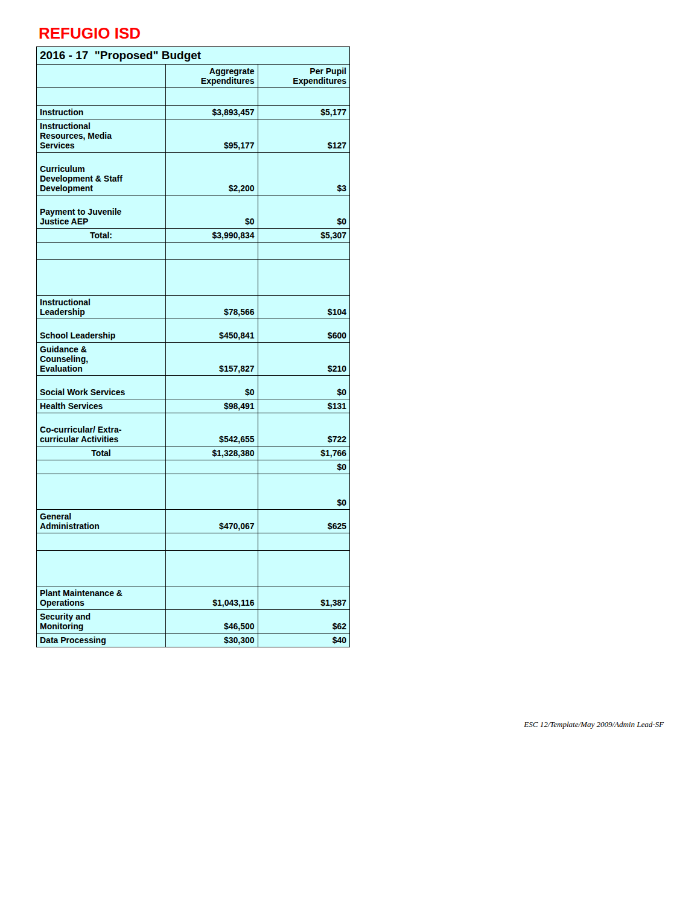REFUGIO ISD
| 2016 - 17 "Proposed" Budget |
| | Aggregrate Expenditures | Per Pupil Expenditures |
| Instruction | $3,893,457 | $5,177 |
| Instructional Resources, Media Services | $95,177 | $127 |
| Curriculum Development & Staff Development | $2,200 | $3 |
| Payment to Juvenile Justice AEP | $0 | $0 |
| Total: | $3,990,834 | $5,307 |
| Instructional Leadership | $78,566 | $104 |
| School Leadership | $450,841 | $600 |
| Guidance & Counseling, Evaluation | $157,827 | $210 |
| Social Work Services | $0 | $0 |
| Health Services | $98,491 | $131 |
| Co-curricular/ Extra- curricular Activities | $542,655 | $722 |
| Total | $1,328,380 | $1,766 |
| | | $0 |
| | | $0 |
| General Administration | $470,067 | $625 |
| Plant Maintenance & Operations | $1,043,116 | $1,387 |
| Security and Monitoring | $46,500 | $62 |
| Data Processing | $30,300 | $40 |
ESC 12/Template/May 2009/Admin Lead-SF